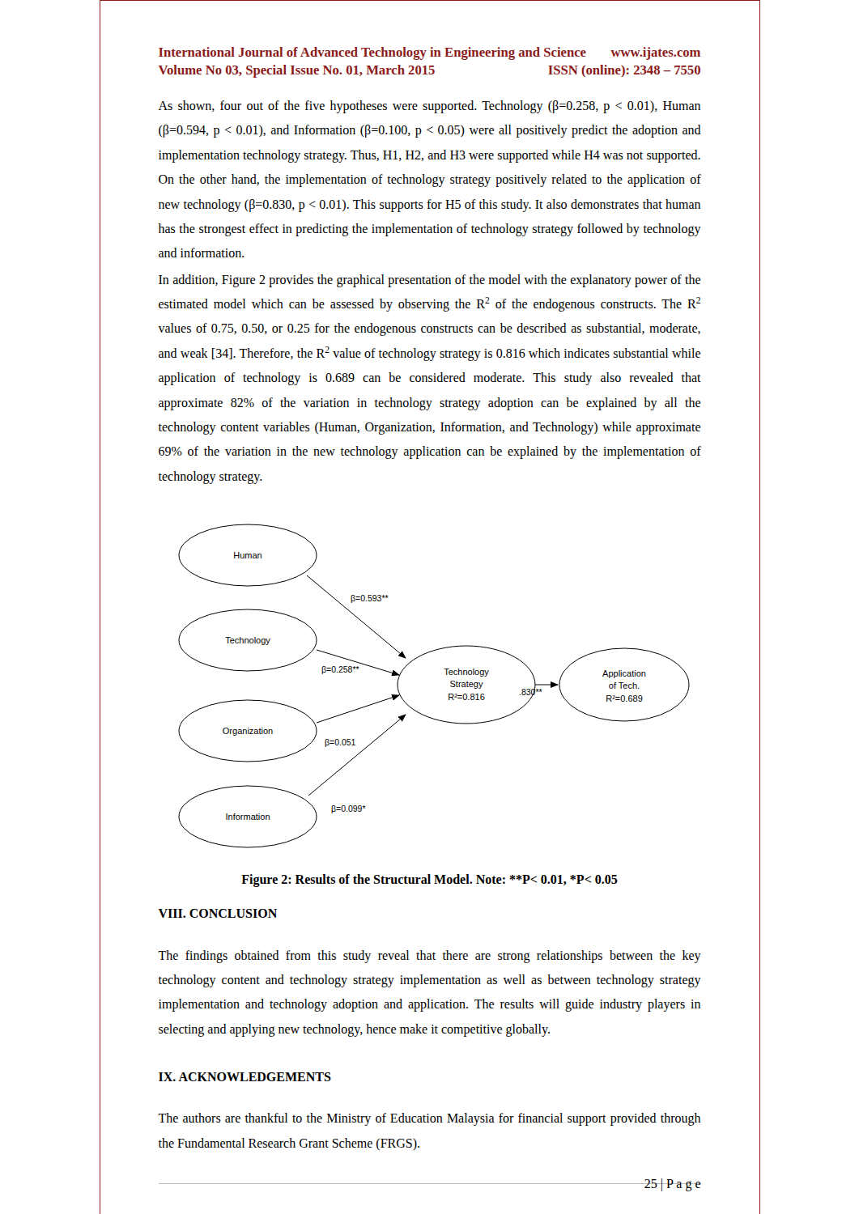International Journal of Advanced Technology in Engineering and Science www.ijates.com
Volume No 03, Special Issue No. 01, March 2015 ISSN (online): 2348 – 7550
As shown, four out of the five hypotheses were supported. Technology (β=0.258, p < 0.01), Human (β=0.594, p < 0.01), and Information (β=0.100, p < 0.05) were all positively predict the adoption and implementation technology strategy. Thus, H1, H2, and H3 were supported while H4 was not supported. On the other hand, the implementation of technology strategy positively related to the application of new technology (β=0.830, p < 0.01). This supports for H5 of this study. It also demonstrates that human has the strongest effect in predicting the implementation of technology strategy followed by technology and information.
In addition, Figure 2 provides the graphical presentation of the model with the explanatory power of the estimated model which can be assessed by observing the R2 of the endogenous constructs. The R2 values of 0.75, 0.50, or 0.25 for the endogenous constructs can be described as substantial, moderate, and weak [34]. Therefore, the R2 value of technology strategy is 0.816 which indicates substantial while application of technology is 0.689 can be considered moderate. This study also revealed that approximate 82% of the variation in technology strategy adoption can be explained by all the technology content variables (Human, Organization, Information, and Technology) while approximate 69% of the variation in the new technology application can be explained by the implementation of technology strategy.
Human Technology Organization Information Technology Strategy R²=0.816 Application of Tech. R²=0.689 β=0.593** β=0.258** β=0.051 β=0.099* .830**
Figure 2: Results of the Structural Model. Note: **P< 0.01, *P< 0.05
VIII. CONCLUSION
The findings obtained from this study reveal that there are strong relationships between the key technology content and technology strategy implementation as well as between technology strategy implementation and technology adoption and application. The results will guide industry players in selecting and applying new technology, hence make it competitive globally.
IX. ACKNOWLEDGEMENTS
The authors are thankful to the Ministry of Education Malaysia for financial support provided through the Fundamental Research Grant Scheme (FRGS).
25 | P a g e